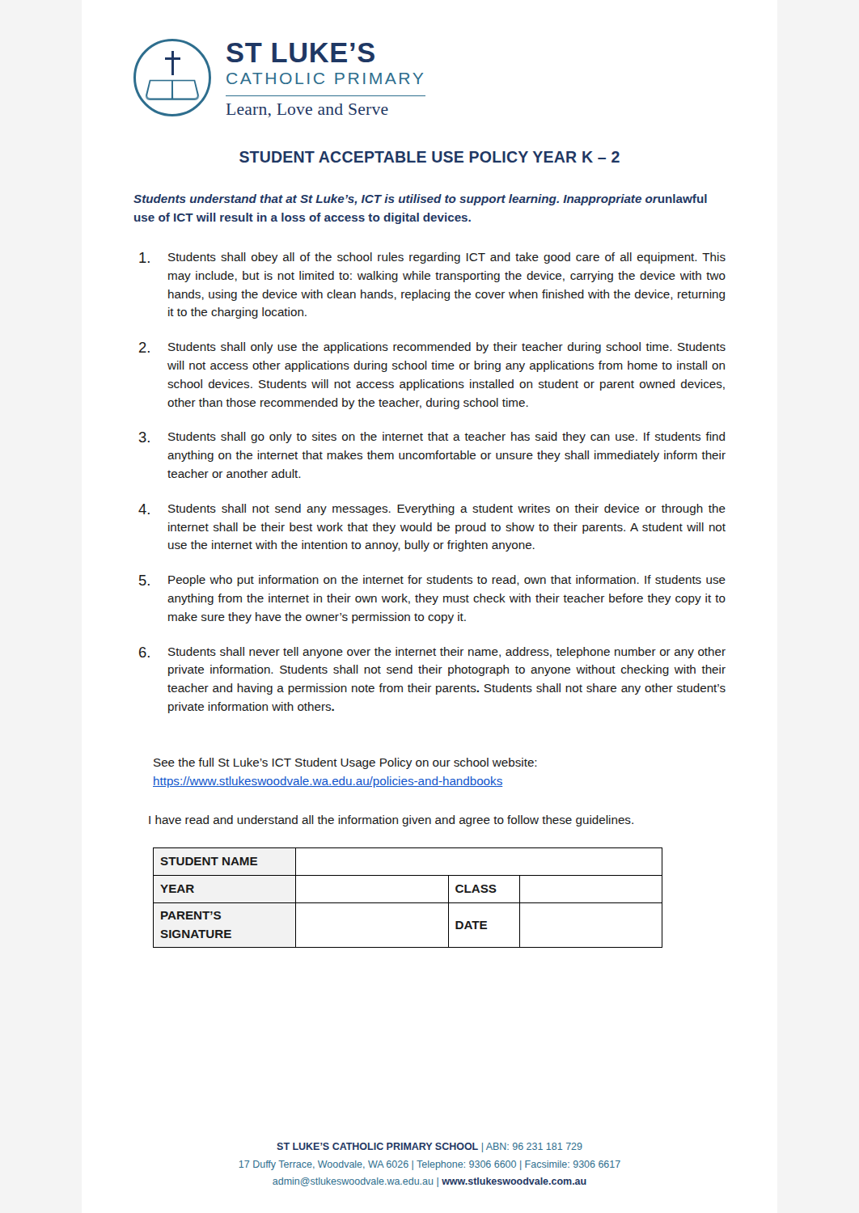ST LUKE’S
CATHOLIC PRIMARY
Learn, Love and Serve
STUDENT ACCEPTABLE USE POLICY YEAR K – 2
Students understand that at St Luke’s, ICT is utilised to support learning. Inappropriate orunlawful use of ICT will result in a loss of access to digital devices.
Students shall obey all of the school rules regarding ICT and take good care of all equipment. This may include, but is not limited to: walking while transporting the device, carrying the device with two hands, using the device with clean hands, replacing the cover when finished with the device, returning it to the charging location.
Students shall only use the applications recommended by their teacher during school time. Students will not access other applications during school time or bring any applications from home to install on school devices. Students will not access applications installed on student or parent owned devices, other than those recommended by the teacher, during school time.
Students shall go only to sites on the internet that a teacher has said they can use. If students find anything on the internet that makes them uncomfortable or unsure they shall immediately inform their teacher or another adult.
Students shall not send any messages. Everything a student writes on their device or through the internet shall be their best work that they would be proud to show to their parents. A student will not use the internet with the intention to annoy, bully or frighten anyone.
People who put information on the internet for students to read, own that information. If students use anything from the internet in their own work, they must check with their teacher before they copy it to make sure they have the owner’s permission to copy it.
Students shall never tell anyone over the internet their name, address, telephone number or any other private information. Students shall not send their photograph to anyone without checking with their teacher and having a permission note from their parents. Students shall not share any other student’s private information with others.
See the full St Luke’s ICT Student Usage Policy on our school website:
https://www.stlukeswoodvale.wa.edu.au/policies-and-handbooks
I have read and understand all the information given and agree to follow these guidelines.
| STUDENT NAME | |
| YEAR | | CLASS | |
| PARENT’S SIGNATURE | | DATE | |
ST LUKE’S CATHOLIC PRIMARY SCHOOL | ABN: 96 231 181 729
17 Duffy Terrace, Woodvale, WA 6026 | Telephone: 9306 6600 | Facsimile: 9306 6617
admin@stlukeswoodvale.wa.edu.au | www.stlukeswoodvale.com.au